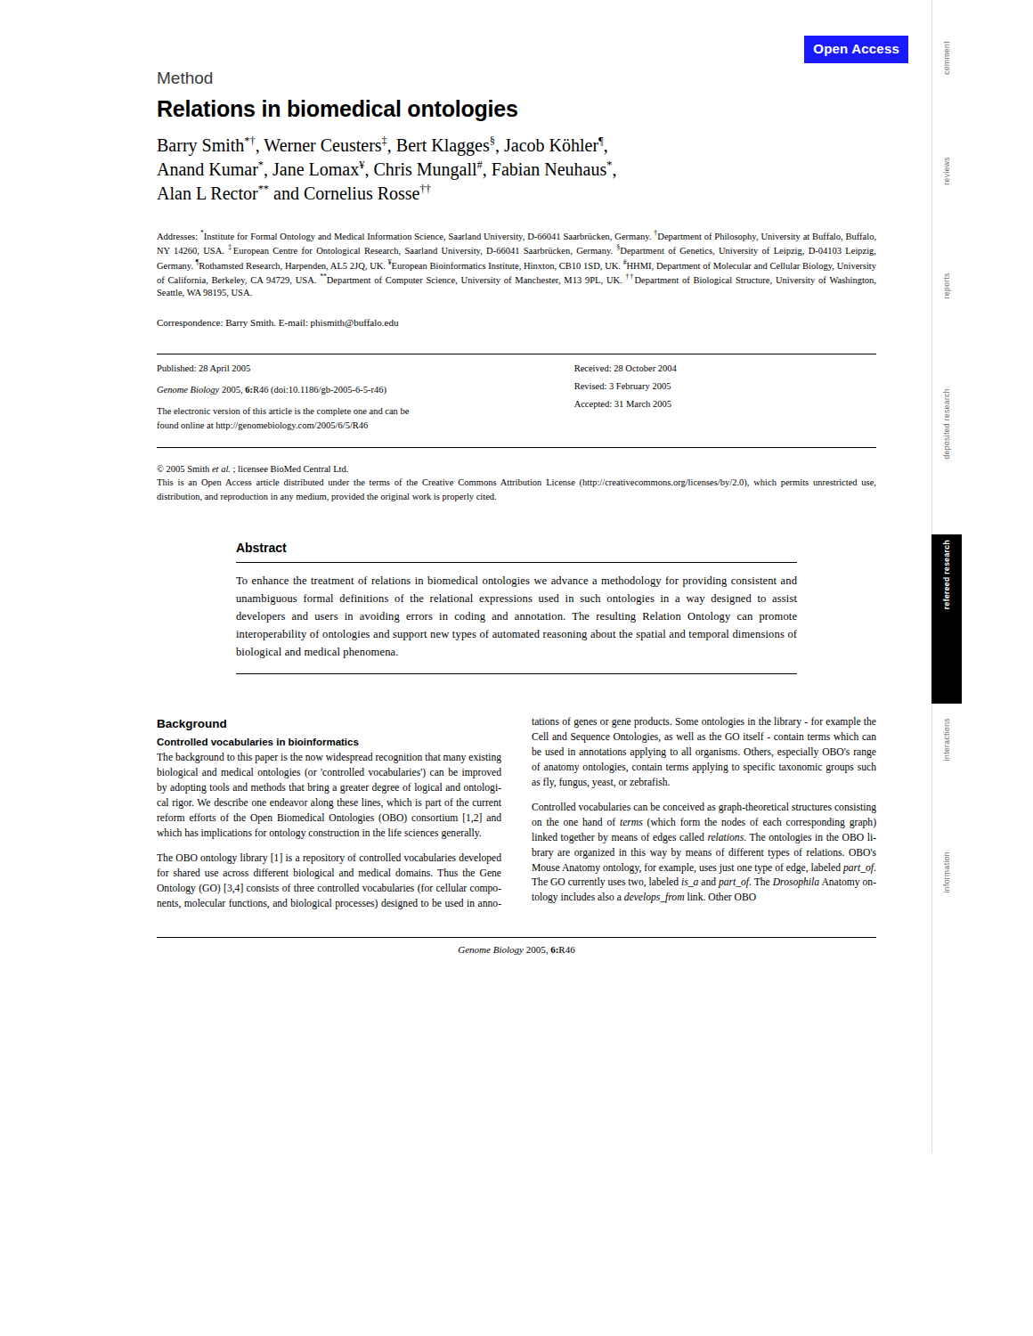comment
reviews
reports
deposited research
refereed research
interactions
information
Open Access
Method
Relations in biomedical ontologies
Barry Smith*†, Werner Ceusters‡, Bert Klagges§, Jacob Köhler¶,
Anand Kumar*, Jane Lomax¥, Chris Mungall#, Fabian Neuhaus*,
Alan L Rector** and Cornelius Rosse††
Addresses: *Institute for Formal Ontology and Medical Information Science, Saarland University, D-66041 Saarbrücken, Germany. †Department of Philosophy, University at Buffalo, Buffalo, NY 14260, USA. ‡European Centre for Ontological Research, Saarland University, D-66041 Saarbrücken, Germany. §Department of Genetics, University of Leipzig, D-04103 Leipzig, Germany. ¶Rothamsted Research, Harpenden, AL5 2JQ, UK. ¥European Bioinformatics Institute, Hinxton, CB10 1SD, UK. #HHMI, Department of Molecular and Cellular Biology, University of California, Berkeley, CA 94729, USA. **Department of Computer Science, University of Manchester, M13 9PL, UK. ††Department of Biological Structure, University of Washington, Seattle, WA 98195, USA.
Correspondence: Barry Smith. E-mail: phismith@buffalo.edu
Published: 28 April 2005
Genome Biology 2005, 6: R46 (doi:10.1186/gb-2005-6-5-r46)
The electronic version of this article is the complete one and can be
found online at http://genomebiology.com/2005/6/5/R46
Received: 28 October 2004
Revised: 3 February 2005
Accepted: 31 March 2005
© 2005 Smith et al. ; licensee BioMed Central Ltd.
This is an Open Access article distributed under the terms of the Creative Commons Attribution License (http://creativecommons.org/licenses/by/2.0), which permits unrestricted use, distribution, and reproduction in any medium, provided the original work is properly cited.
Abstract
To enhance the treatment of relations in biomedical ontologies we advance a methodology for providing consistent and unambiguous formal definitions of the relational expressions used in such ontologies in a way designed to assist developers and users in avoiding errors in coding and annotation. The resulting Relation Ontology can promote interoperability of ontologies and support new types of automated reasoning about the spatial and temporal dimensions of biological and medical phenomena.
Background
Controlled vocabularies in bioinformatics
The background to this paper is the now widespread recognition that many existing biological and medical ontologies (or 'controlled vocabularies') can be improved by adopting tools and methods that bring a greater degree of logical and ontological rigor. We describe one endeavor along these lines, which is part of the current reform efforts of the Open Biomedical Ontologies (OBO) consortium [1,2] and which has implications for ontology construction in the life sciences generally.
The OBO ontology library [1] is a repository of controlled vocabularies developed for shared use across different biological and medical domains. Thus the Gene Ontology (GO) [3,4] consists of three controlled vocabularies (for cellular components, molecular functions, and biological processes) designed to be used in annotations of genes or gene products. Some ontologies in the library - for example the Cell and Sequence Ontologies, as well as the GO itself - contain terms which can be used in annotations applying to all organisms. Others, especially OBO's range of anatomy ontologies, contain terms applying to specific taxonomic groups such as fly, fungus, yeast, or zebrafish.
Controlled vocabularies can be conceived as graph-theoretical structures consisting on the one hand of terms (which form the nodes of each corresponding graph) linked together by means of edges called relations. The ontologies in the OBO library are organized in this way by means of different types of relations. OBO's Mouse Anatomy ontology, for example, uses just one type of edge, labeled part_of. The GO currently uses two, labeled is_a and part_of. The Drosophila Anatomy ontology includes also a develops_from link. Other OBO
Genome Biology 2005, 6: R46